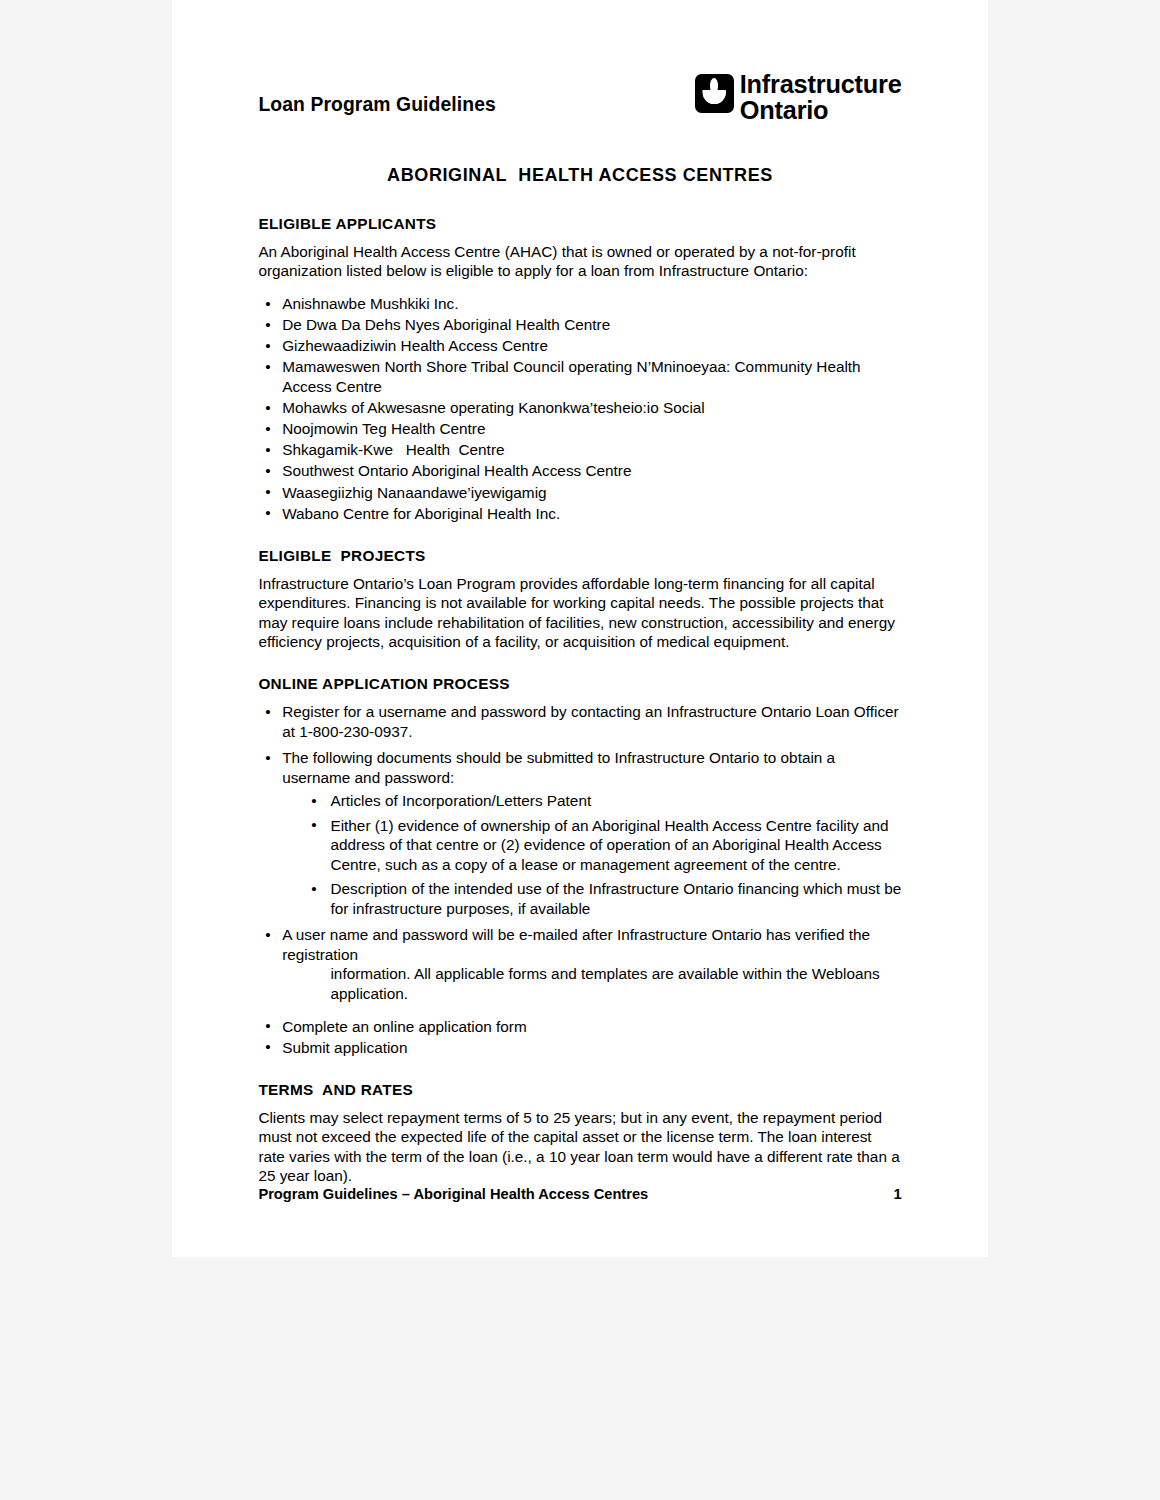Loan Program Guidelines
Infrastructure
Ontario
ABORIGINAL HEALTH ACCESS CENTRES
ELIGIBLE APPLICANTS
An Aboriginal Health Access Centre (AHAC) that is owned or operated by a not-for-profit organization listed below is eligible to apply for a loan from Infrastructure Ontario:
Anishnawbe Mushkiki Inc.
De Dwa Da Dehs Nyes Aboriginal Health Centre
Gizhewaadiziwin Health Access Centre
Mamaweswen North Shore Tribal Council operating N’Mninoeyaa: Community Health Access Centre
Mohawks of Akwesasne operating Kanonkwa’tesheio:io Social
Noojmowin Teg Health Centre
Shkagamik-Kwe Health Centre
Southwest Ontario Aboriginal Health Access Centre
Waasegiizhig Nanaandawe’iyewigamig
Wabano Centre for Aboriginal Health Inc.
ELIGIBLE PROJECTS
Infrastructure Ontario’s Loan Program provides affordable long-term financing for all capital expenditures. Financing is not available for working capital needs. The possible projects that may require loans include rehabilitation of facilities, new construction, accessibility and energy efficiency projects, acquisition of a facility, or acquisition of medical equipment.
ONLINE APPLICATION PROCESS
Register for a username and password by contacting an Infrastructure Ontario Loan Officer at 1‑800‑230‑0937.
The following documents should be submitted to Infrastructure Ontario to obtain a username and password:
Articles of Incorporation/Letters Patent
Either (1) evidence of ownership of an Aboriginal Health Access Centre facility and address of that centre or (2) evidence of operation of an Aboriginal Health Access Centre, such as a copy of a lease or management agreement of the centre.
Description of the intended use of the Infrastructure Ontario financing which must be for infrastructure purposes, if available
A user name and password will be e-mailed after Infrastructure Ontario has verified the registration
information. All applicable forms and templates are available within the Webloans application.
Complete an online application form
Submit application
TERMS AND RATES
Clients may select repayment terms of 5 to 25 years; but in any event, the repayment period must not exceed the expected life of the capital asset or the license term. The loan interest rate varies with the term of the loan (i.e., a 10 year loan term would have a different rate than a 25 year loan).
Program Guidelines – Aboriginal Health Access Centres 1